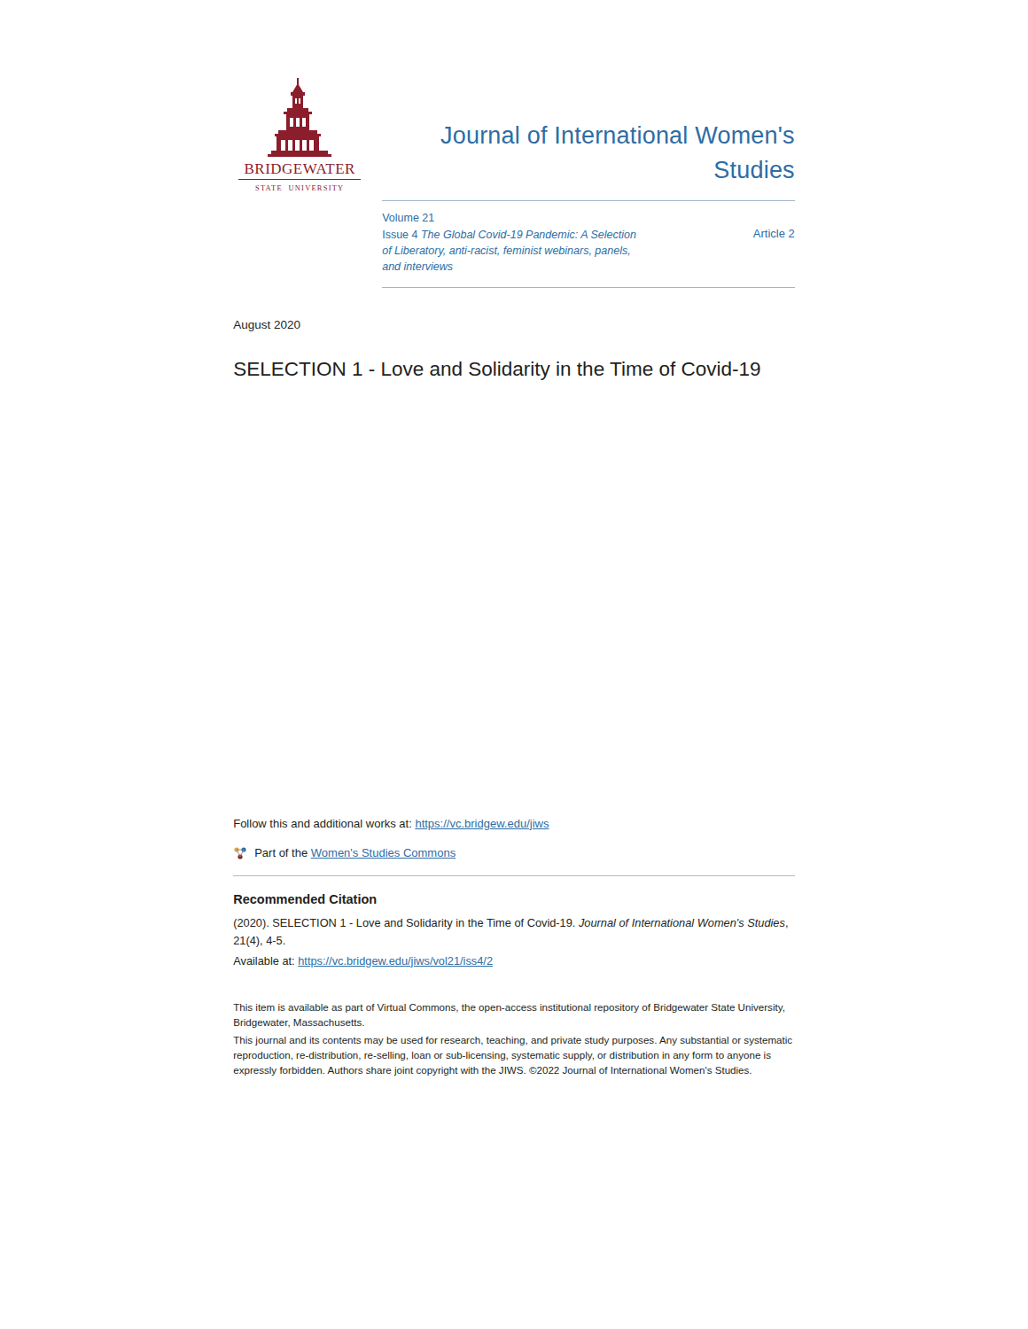BRIDGEWATER
STATE UNIVERSITY
Journal of International Women's Studies
Volume 21 Issue 4 The Global Covid-19 Pandemic: A Selection of Liberatory, anti-racist, feminist webinars, panels, and interviews
Article 2
August 2020
SELECTION 1 - Love and Solidarity in the Time of Covid-19
Follow this and additional works at: https://vc.bridgew.edu/jiws
Part of the Women's Studies Commons
Recommended Citation
(2020). SELECTION 1 - Love and Solidarity in the Time of Covid-19. Journal of International Women's Studies, 21(4), 4-5.
Available at: https://vc.bridgew.edu/jiws/vol21/iss4/2
This item is available as part of Virtual Commons, the open-access institutional repository of Bridgewater State University, Bridgewater, Massachusetts.
This journal and its contents may be used for research, teaching, and private study purposes. Any substantial or systematic reproduction, re-distribution, re-selling, loan or sub-licensing, systematic supply, or distribution in any form to anyone is expressly forbidden. Authors share joint copyright with the JIWS. ©2022 Journal of International Women's Studies.